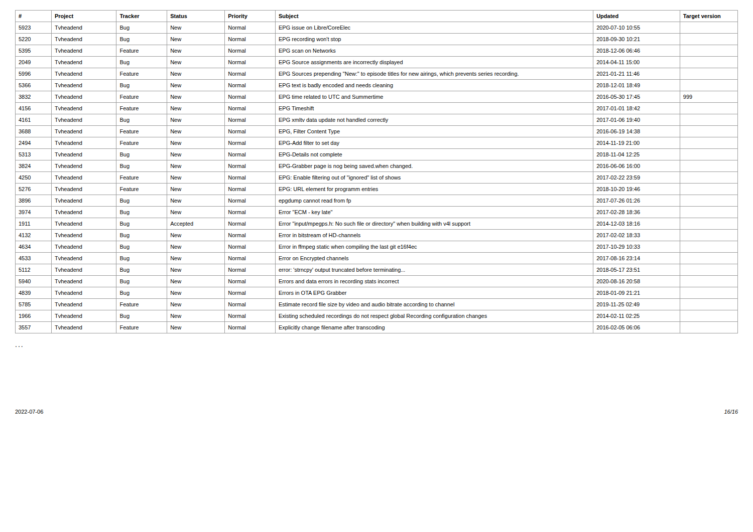Tvheadend issues
| # | Project | Tracker | Status | Priority | Subject | Updated | Target version |
| --- | --- | --- | --- | --- | --- | --- | --- |
| 5923 | Tvheadend | Bug | New | Normal | EPG issue on Libre/CoreElec | 2020-07-10 10:55 | |
| 5220 | Tvheadend | Bug | New | Normal | EPG recording won't stop | 2018-09-30 10:21 | |
| 5395 | Tvheadend | Feature | New | Normal | EPG scan on Networks | 2018-12-06 06:46 | |
| 2049 | Tvheadend | Bug | New | Normal | EPG Source assignments are incorrectly displayed | 2014-04-11 15:00 | |
| 5996 | Tvheadend | Feature | New | Normal | EPG Sources prepending "New:" to episode titles for new airings, which prevents series recording. | 2021-01-21 11:46 | |
| 5366 | Tvheadend | Bug | New | Normal | EPG text is badly encoded and needs cleaning | 2018-12-01 18:49 | |
| 3832 | Tvheadend | Feature | New | Normal | EPG time related to UTC and Summertime | 2016-05-30 17:45 | 999 |
| 4156 | Tvheadend | Feature | New | Normal | EPG Timeshift | 2017-01-01 18:42 | |
| 4161 | Tvheadend | Bug | New | Normal | EPG xmltv data update not handled correctly | 2017-01-06 19:40 | |
| 3688 | Tvheadend | Feature | New | Normal | EPG, Filter Content Type | 2016-06-19 14:38 | |
| 2494 | Tvheadend | Feature | New | Normal | EPG-Add filter to set day | 2014-11-19 21:00 | |
| 5313 | Tvheadend | Bug | New | Normal | EPG-Details not complete | 2018-11-04 12:25 | |
| 3824 | Tvheadend | Bug | New | Normal | EPG-Grabber page is nog being saved.when changed. | 2016-06-06 16:00 | |
| 4250 | Tvheadend | Feature | New | Normal | EPG: Enable filtering out of "ignored" list of shows | 2017-02-22 23:59 | |
| 5276 | Tvheadend | Feature | New | Normal | EPG: URL element for programm entries | 2018-10-20 19:46 | |
| 3896 | Tvheadend | Bug | New | Normal | epgdump cannot read from fp | 2017-07-26 01:26 | |
| 3974 | Tvheadend | Bug | New | Normal | Error "ECM - key late" | 2017-02-28 18:36 | |
| 1911 | Tvheadend | Bug | Accepted | Normal | Error "input/mpegps.h: No such file or directory" when building with v4l support | 2014-12-03 18:16 | |
| 4132 | Tvheadend | Bug | New | Normal | Error in bitstream of HD-channels | 2017-02-02 18:33 | |
| 4634 | Tvheadend | Bug | New | Normal | Error in ffmpeg static when compiling the last git e16f4ec | 2017-10-29 10:33 | |
| 4533 | Tvheadend | Bug | New | Normal | Error on Encrypted channels | 2017-08-16 23:14 | |
| 5112 | Tvheadend | Bug | New | Normal | error: 'strncpy' output truncated before terminating... | 2018-05-17 23:51 | |
| 5940 | Tvheadend | Bug | New | Normal | Errors and data errors in recording stats incorrect | 2020-08-16 20:58 | |
| 4839 | Tvheadend | Bug | New | Normal | Errors in OTA EPG Grabber | 2018-01-09 21:21 | |
| 5785 | Tvheadend | Feature | New | Normal | Estimate record file size by video and audio bitrate according to channel | 2019-11-25 02:49 | |
| 1966 | Tvheadend | Bug | New | Normal | Existing scheduled recordings do not respect global Recording configuration changes | 2014-02-11 02:25 | |
| 3557 | Tvheadend | Feature | New | Normal | Explicitly change filename after transcoding | 2016-02-05 06:06 | |
...
2022-07-06 16/16